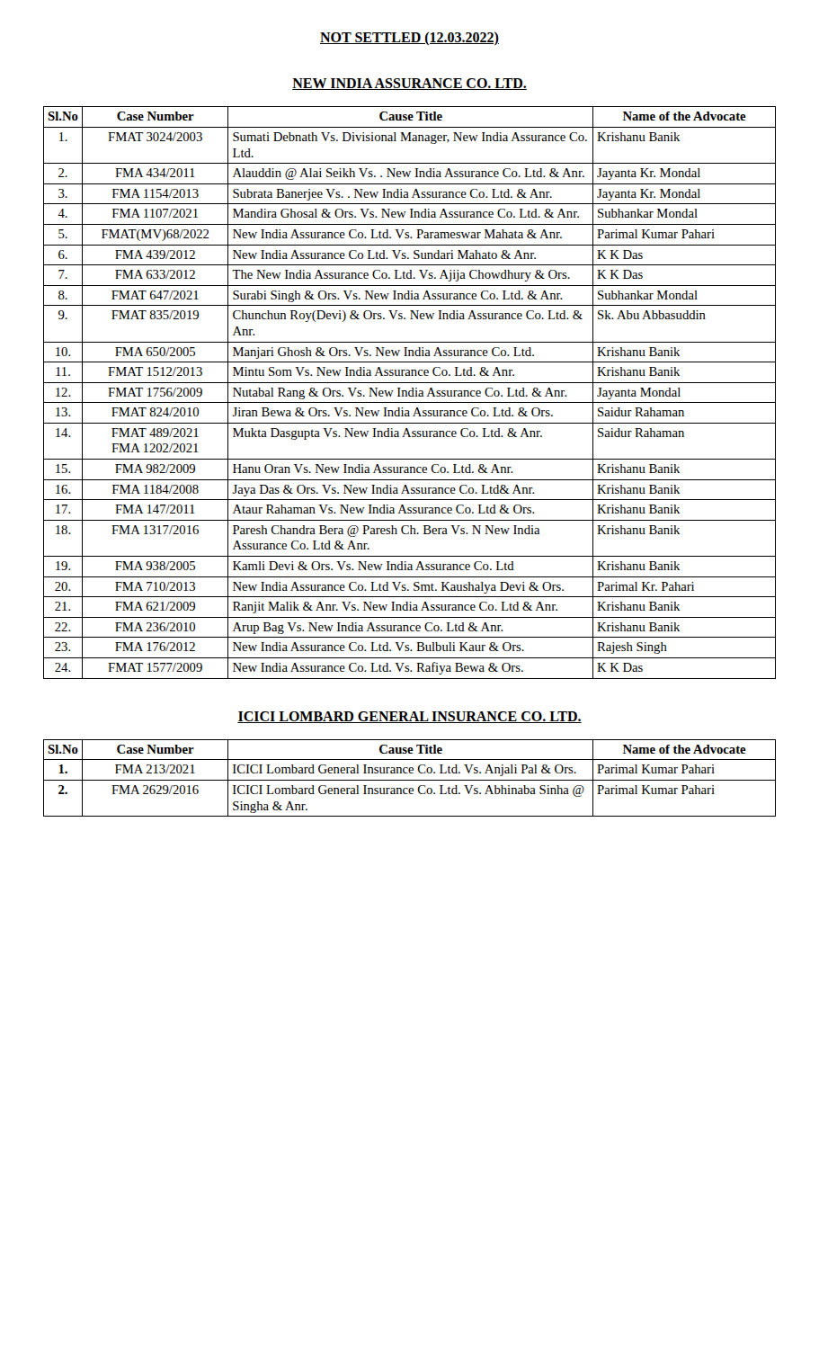NOT SETTLED (12.03.2022)
NEW INDIA ASSURANCE CO. LTD.
| Sl.No | Case Number | Cause Title | Name of the Advocate |
| --- | --- | --- | --- |
| 1. | FMAT 3024/2003 | Sumati Debnath Vs. Divisional Manager, New India Assurance Co. Ltd. | Krishanu Banik |
| 2. | FMA 434/2011 | Alauddin @ Alai Seikh Vs. . New India Assurance Co. Ltd. & Anr. | Jayanta Kr. Mondal |
| 3. | FMA 1154/2013 | Subrata Banerjee Vs. . New India Assurance Co. Ltd. & Anr. | Jayanta Kr. Mondal |
| 4. | FMA 1107/2021 | Mandira Ghosal & Ors. Vs. New India Assurance Co. Ltd. & Anr. | Subhankar Mondal |
| 5. | FMAT(MV)68/2022 | New India Assurance Co. Ltd. Vs. Parameswar Mahata & Anr. | Parimal Kumar Pahari |
| 6. | FMA 439/2012 | New India Assurance Co Ltd. Vs. Sundari Mahato & Anr. | K K Das |
| 7. | FMA 633/2012 | The New India Assurance Co. Ltd. Vs. Ajija Chowdhury & Ors. | K K Das |
| 8. | FMAT 647/2021 | Surabi Singh & Ors. Vs. New India Assurance Co. Ltd. & Anr. | Subhankar Mondal |
| 9. | FMAT 835/2019 | Chunchun Roy(Devi) & Ors. Vs. New India Assurance Co. Ltd. & Anr. | Sk. Abu Abbasuddin |
| 10. | FMA 650/2005 | Manjari Ghosh & Ors. Vs. New India Assurance Co. Ltd. | Krishanu Banik |
| 11. | FMAT 1512/2013 | Mintu Som Vs. New India Assurance Co. Ltd. & Anr. | Krishanu Banik |
| 12. | FMAT 1756/2009 | Nutabal Rang & Ors. Vs. New India Assurance Co. Ltd. & Anr. | Jayanta Mondal |
| 13. | FMAT 824/2010 | Jiran Bewa & Ors. Vs. New India Assurance Co. Ltd. & Ors. | Saidur Rahaman |
| 14. | FMAT 489/2021 FMA 1202/2021 | Mukta Dasgupta Vs. New India Assurance Co. Ltd. & Anr. | Saidur Rahaman |
| 15. | FMA 982/2009 | Hanu Oran Vs. New India Assurance Co. Ltd. & Anr. | Krishanu Banik |
| 16. | FMA 1184/2008 | Jaya Das & Ors. Vs. New India Assurance Co. Ltd& Anr. | Krishanu Banik |
| 17. | FMA 147/2011 | Ataur Rahaman Vs. New India Assurance Co. Ltd & Ors. | Krishanu Banik |
| 18. | FMA 1317/2016 | Paresh Chandra Bera @ Paresh Ch. Bera Vs. N New India Assurance Co. Ltd & Anr. | Krishanu Banik |
| 19. | FMA 938/2005 | Kamli Devi & Ors. Vs. New India Assurance Co. Ltd | Krishanu Banik |
| 20. | FMA 710/2013 | New India Assurance Co. Ltd Vs. Smt. Kaushalya Devi & Ors. | Parimal Kr. Pahari |
| 21. | FMA 621/2009 | Ranjit Malik & Anr. Vs. New India Assurance Co. Ltd & Anr. | Krishanu Banik |
| 22. | FMA 236/2010 | Arup Bag Vs. New India Assurance Co. Ltd & Anr. | Krishanu Banik |
| 23. | FMA 176/2012 | New India Assurance Co. Ltd. Vs. Bulbuli Kaur & Ors. | Rajesh Singh |
| 24. | FMAT 1577/2009 | New India Assurance Co. Ltd. Vs. Rafiya Bewa & Ors. | K K Das |
ICICI LOMBARD GENERAL INSURANCE CO. LTD.
| Sl.No | Case Number | Cause Title | Name of the Advocate |
| --- | --- | --- | --- |
| 1. | FMA 213/2021 | ICICI Lombard General Insurance Co. Ltd. Vs. Anjali Pal & Ors. | Parimal Kumar Pahari |
| 2. | FMA 2629/2016 | ICICI Lombard General Insurance Co. Ltd. Vs. Abhinaba Sinha @ Singha & Anr. | Parimal Kumar Pahari |